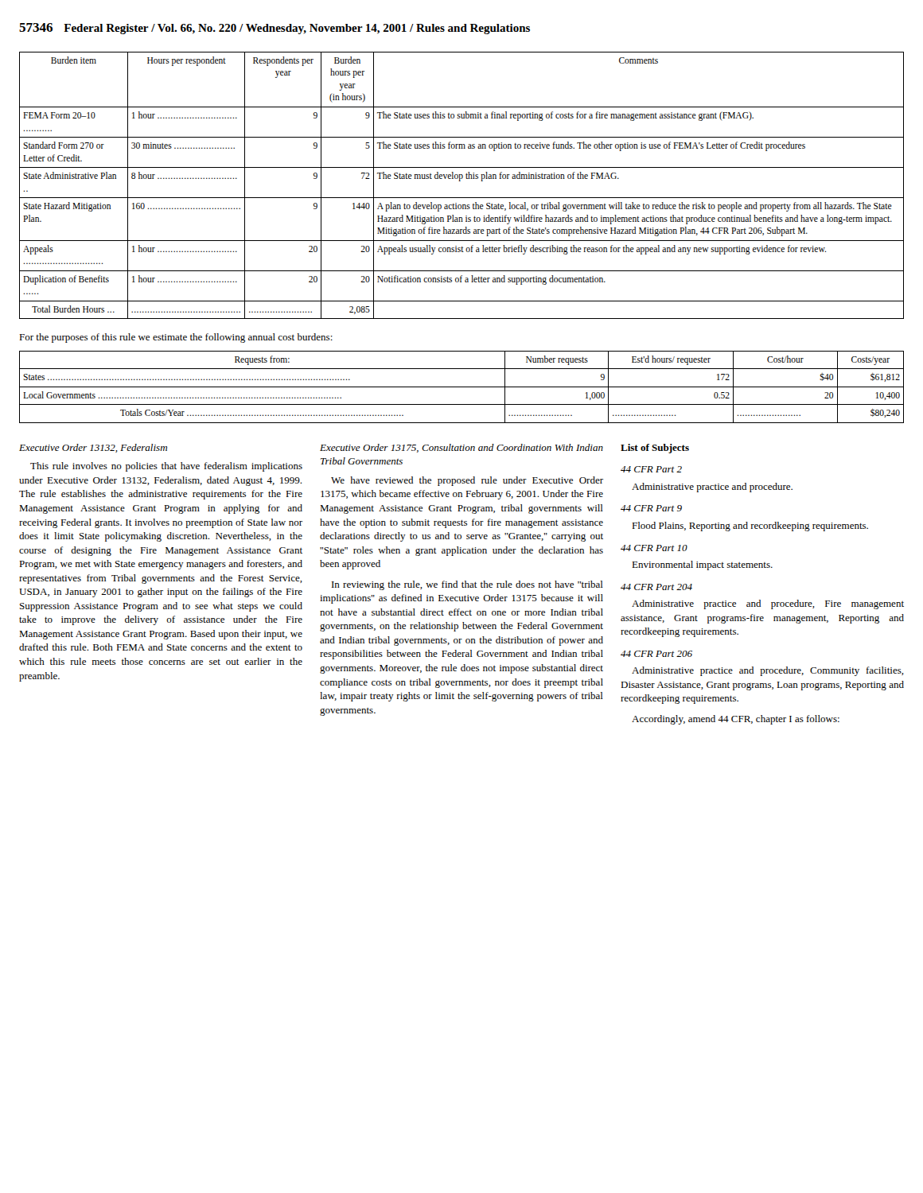57346 Federal Register / Vol. 66, No. 220 / Wednesday, November 14, 2001 / Rules and Regulations
| Burden item | Hours per respondent | Respondents per year | Burden hours per year (in hours) | Comments |
| --- | --- | --- | --- | --- |
| FEMA Form 20–10 ........... | 1 hour .............................. | 9 | 9 | The State uses this to submit a final reporting of costs for a fire management assistance grant (FMAG). |
| Standard Form 270 or Letter of Credit. | 30 minutes ....................... | 9 | 5 | The State uses this form as an option to receive funds. The other option is use of FEMA's Letter of Credit procedures |
| State Administrative Plan .. | 8 hour .............................. | 9 | 72 | The State must develop this plan for administration of the FMAG. |
| State Hazard Mitigation Plan. | 160 ................................... | 9 | 1440 | A plan to develop actions the State, local, or tribal government will take to reduce the risk to people and property from all hazards. The State Hazard Mitigation Plan is to identify wildfire hazards and to implement actions that produce continual benefits and have a long-term impact. Mitigation of fire hazards are part of the State's comprehensive Hazard Mitigation Plan, 44 CFR Part 206, Subpart M. |
| Appeals .............................. | 1 hour .............................. | 20 | 20 | Appeals usually consist of a letter briefly describing the reason for the appeal and any new supporting evidence for review. |
| Duplication of Benefits ...... | 1 hour .............................. | 20 | 20 | Notification consists of a letter and supporting documentation. |
| Total Burden Hours ... | ......................................... | ........................ | 2,085 | |
For the purposes of this rule we estimate the following annual cost burdens:
| Requests from: | Number requests | Est'd hours/ requester | Cost/hour | Costs/year |
| --- | --- | --- | --- | --- |
| States ................................................................................................................. | 9 | 172 | $40 | $61,812 |
| Local Governments ........................................................................................... | 1,000 | 0.52 | 20 | 10,400 |
| Totals Costs/Year ................................................................................. | ........................ | ........................ | ........................ | $80,240 |
Executive Order 13132, Federalism
This rule involves no policies that have federalism implications under Executive Order 13132, Federalism, dated August 4, 1999. The rule establishes the administrative requirements for the Fire Management Assistance Grant Program in applying for and receiving Federal grants. It involves no preemption of State law nor does it limit State policymaking discretion. Nevertheless, in the course of designing the Fire Management Assistance Grant Program, we met with State emergency managers and foresters, and representatives from Tribal governments and the Forest Service, USDA, in January 2001 to gather input on the failings of the Fire Suppression Assistance Program and to see what steps we could take to improve the delivery of assistance under the Fire Management Assistance Grant Program. Based upon their input, we drafted this rule. Both FEMA and State concerns and the extent to which this rule meets those concerns are set out earlier in the preamble.
Executive Order 13175, Consultation and Coordination With Indian Tribal Governments
We have reviewed the proposed rule under Executive Order 13175, which became effective on February 6, 2001. Under the Fire Management Assistance Grant Program, tribal governments will have the option to submit requests for fire management assistance declarations directly to us and to serve as ''Grantee,'' carrying out ''State'' roles when a grant application under the declaration has been approved
In reviewing the rule, we find that the rule does not have ''tribal implications'' as defined in Executive Order 13175 because it will not have a substantial direct effect on one or more Indian tribal governments, on the relationship between the Federal Government and Indian tribal governments, or on the distribution of power and responsibilities between the Federal Government and Indian tribal governments. Moreover, the rule does not impose substantial direct compliance costs on tribal governments, nor does it preempt tribal law, impair treaty rights or limit the self-governing powers of tribal governments.
List of Subjects
44 CFR Part 2
Administrative practice and procedure.
44 CFR Part 9
Flood Plains, Reporting and recordkeeping requirements.
44 CFR Part 10
Environmental impact statements.
44 CFR Part 204
Administrative practice and procedure, Fire management assistance, Grant programs-fire management, Reporting and recordkeeping requirements.
44 CFR Part 206
Administrative practice and procedure, Community facilities, Disaster Assistance, Grant programs, Loan programs, Reporting and recordkeeping requirements.
Accordingly, amend 44 CFR, chapter I as follows: